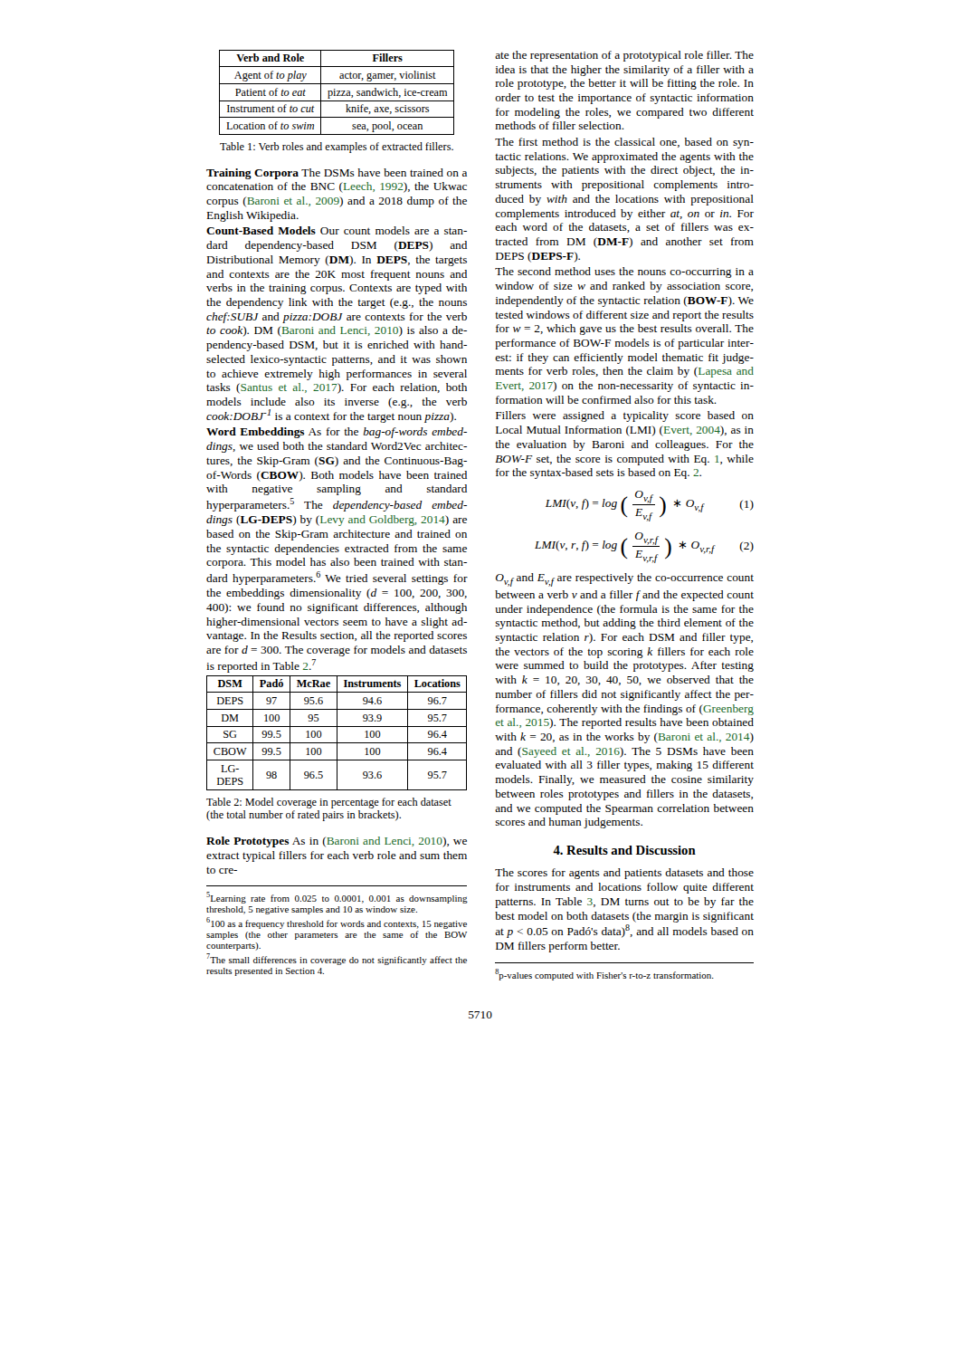| Verb and Role | Fillers |
| --- | --- |
| Agent of to play | actor, gamer, violinist |
| Patient of to eat | pizza, sandwich, ice-cream |
| Instrument of to cut | knife, axe, scissors |
| Location of to swim | sea, pool, ocean |
Table 1: Verb roles and examples of extracted fillers.
Training Corpora The DSMs have been trained on a concatenation of the BNC (Leech, 1992), the Ukwac corpus (Baroni et al., 2009) and a 2018 dump of the English Wikipedia.
Count-Based Models Our count models are a standard dependency-based DSM (DEPS) and Distributional Memory (DM). In DEPS, the targets and contexts are the 20K most frequent nouns and verbs in the training corpus. Contexts are typed with the dependency link with the target (e.g., the nouns chef:SUBJ and pizza:DOBJ are contexts for the verb to cook). DM (Baroni and Lenci, 2010) is also a dependency-based DSM, but it is enriched with hand-selected lexico-syntactic patterns, and it was shown to achieve extremely high performances in several tasks (Santus et al., 2017). For each relation, both models include also its inverse (e.g., the verb cook:DOBJ-1 is a context for the target noun pizza).
Word Embeddings As for the bag-of-words embeddings, we used both the standard Word2Vec architectures, the Skip-Gram (SG) and the Continuous-Bag-of-Words (CBOW). Both models have been trained with negative sampling and standard hyperparameters.5 The dependency-based embeddings (LG-DEPS) by (Levy and Goldberg, 2014) are based on the Skip-Gram architecture and trained on the syntactic dependencies extracted from the same corpora. This model has also been trained with standard hyperparameters.6 We tried several settings for the embeddings dimensionality (d = 100, 200, 300, 400): we found no significant differences, although higher-dimensional vectors seem to have a slight advantage. In the Results section, all the reported scores are for d = 300. The coverage for models and datasets is reported in Table 2.7
| DSM | Padó | McRae | Instruments | Locations |
| --- | --- | --- | --- | --- |
| DEPS | 97 | 95.6 | 94.6 | 96.7 |
| DM | 100 | 95 | 93.9 | 95.7 |
| SG | 99.5 | 100 | 100 | 96.4 |
| CBOW | 99.5 | 100 | 100 | 96.4 |
| LG-DEPS | 98 | 96.5 | 93.6 | 95.7 |
Table 2: Model coverage in percentage for each dataset (the total number of rated pairs in brackets).
Role Prototypes As in (Baroni and Lenci, 2010), we extract typical fillers for each verb role and sum them to cre-
5 Learning rate from 0.025 to 0.0001, 0.001 as downsampling threshold, 5 negative samples and 10 as window size.
6100 as a frequency threshold for words and contexts, 15 negative samples (the other parameters are the same of the BOW counterparts).
7 The small differences in coverage do not significantly affect the results presented in Section 4.
ate the representation of a prototypical role filler. The idea is that the higher the similarity of a filler with a role prototype, the better it will be fitting the role. In order to test the importance of syntactic information for modeling the roles, we compared two different methods of filler selection.
The first method is the classical one, based on syntactic relations. We approximated the agents with the subjects, the patients with the direct object, the instruments with prepositional complements introduced by with and the locations with prepositional complements introduced by either at, on or in. For each word of the datasets, a set of fillers was extracted from DM (DM-F) and another set from DEPS (DEPS-F).
The second method uses the nouns co-occurring in a window of size w and ranked by association score, independently of the syntactic relation (BOW-F). We tested windows of different size and report the results for w = 2, which gave us the best results overall. The performance of BOW-F models is of particular interest: if they can efficiently model thematic fit judgements for verb roles, then the claim by (Lapesa and Evert, 2017) on the non-necessarity of syntactic information will be confirmed also for this task.
Fillers were assigned a typicality score based on Local Mutual Information (LMI) (Evert, 2004), as in the evaluation by Baroni and colleagues. For the BOW-F set, the score is computed with Eq. 1, while for the syntax-based sets is based on Eq. 2.
LMI(v, f) = log ( Ov,f Ev,f ) ∗ Ov,f (1)
LMI(v, r, f) = log ( Ov,r,f Ev,r,f ) ∗ Ov,r,f (2)
Ov,f and Ev,f are respectively the co-occurrence count between a verb v and a filler f and the expected count under independence (the formula is the same for the syntactic method, but adding the third element of the syntactic relation r). For each DSM and filler type, the vectors of the top scoring k fillers for each role were summed to build the prototypes. After testing with k = 10, 20, 30, 40, 50, we observed that the number of fillers did not significantly affect the performance, coherently with the findings of (Greenberg et al., 2015). The reported results have been obtained with k = 20, as in the works by (Baroni et al., 2014) and (Sayeed et al., 2016). The 5 DSMs have been evaluated with all 3 filler types, making 15 different models. Finally, we measured the cosine similarity between roles prototypes and fillers in the datasets, and we computed the Spearman correlation between scores and human judgements.
4. Results and Discussion
The scores for agents and patients datasets and those for instruments and locations follow quite different patterns. In Table 3, DM turns out to be by far the best model on both datasets (the margin is significant at p < 0.05 on Padó's data)8, and all models based on DM fillers perform better.
8p-values computed with Fisher's r-to-z transformation.
5710